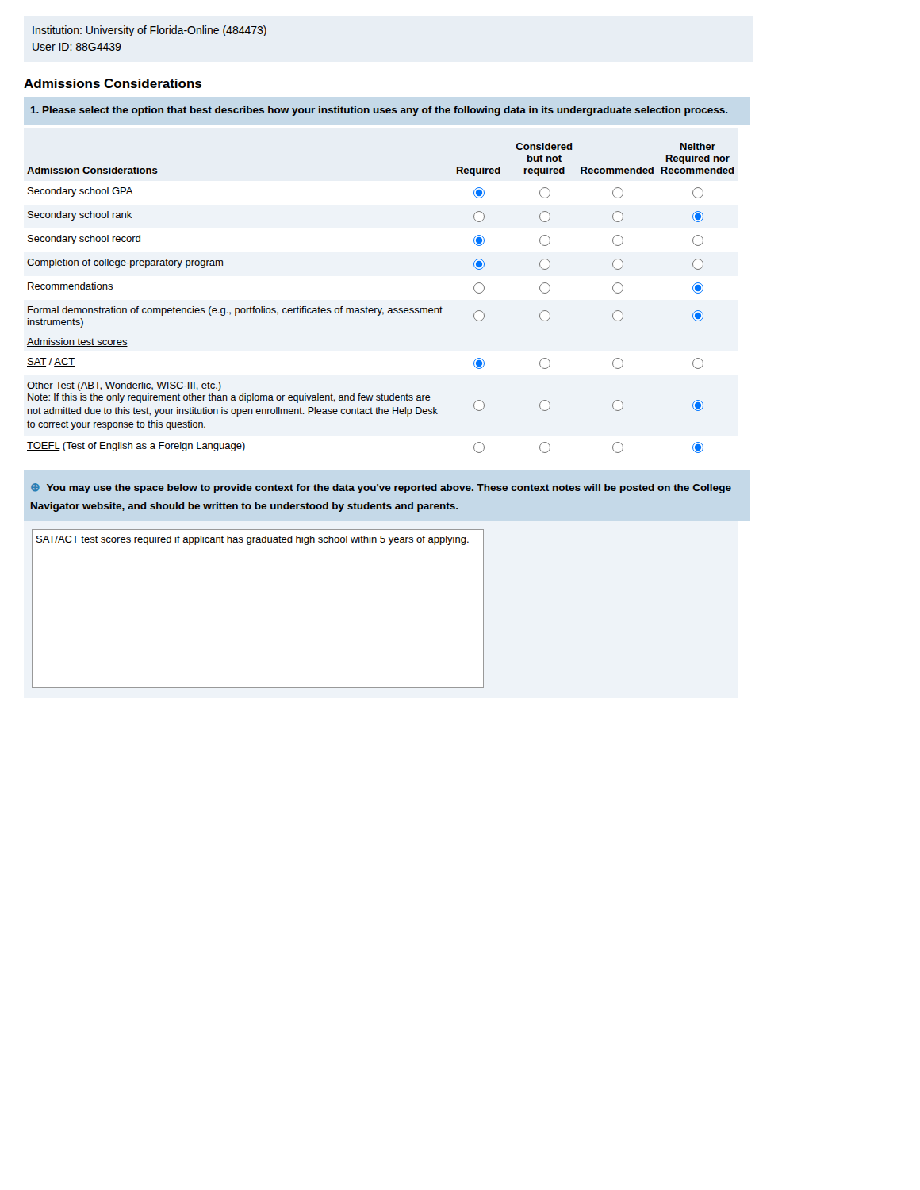Institution: University of Florida-Online (484473)
User ID: 88G4439
Admissions Considerations
1. Please select the option that best describes how your institution uses any of the following data in its undergraduate selection process.
| Admission Considerations | Required | Considered but not required | Recommended | Neither Required nor Recommended |
| --- | --- | --- | --- | --- |
| Secondary school GPA | | | | |
| Secondary school rank | | | | |
| Secondary school record | | | | |
| Completion of college-preparatory program | | | | |
| Recommendations | | | | |
| Formal demonstration of competencies (e.g., portfolios, certificates of mastery, assessment instruments) | | | | |
| Admission test scores |
| SAT / ACT | | | | |
| Other Test (ABT, Wonderlic, WISC-III, etc.) Note: If this is the only requirement other than a diploma or equivalent, and few students are not admitted due to this test, your institution is open enrollment. Please contact the Help Desk to correct your response to this question. | | | | |
| TOEFL (Test of English as a Foreign Language) | | | | |
⊕ You may use the space below to provide context for the data you've reported above. These context notes will be posted on the College Navigator website, and should be written to be understood by students and parents.
SAT/ACT test scores required if applicant has graduated high school within 5 years of applying.